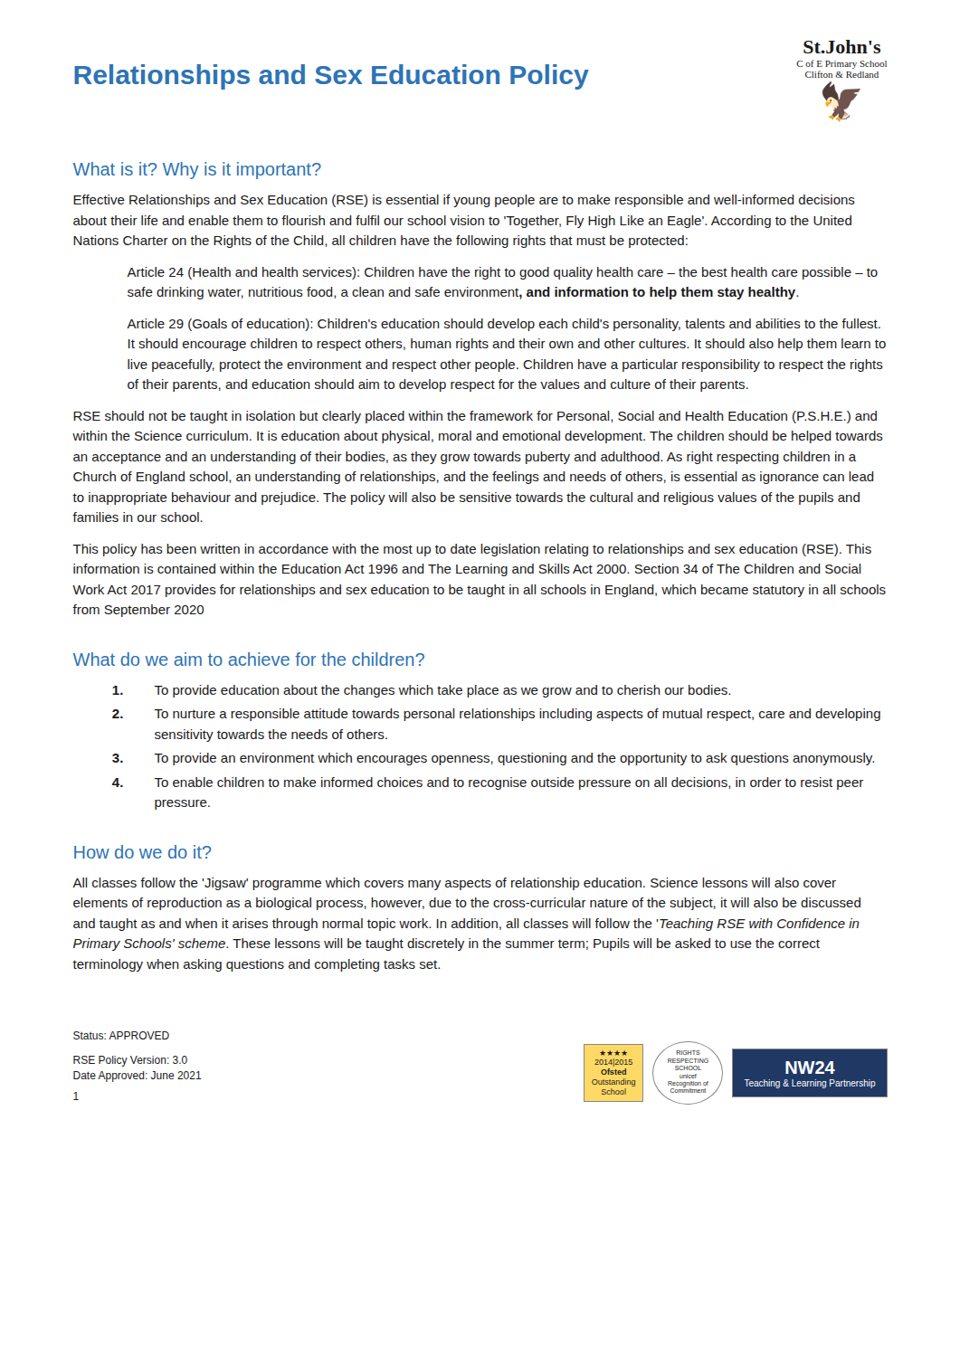Relationships and Sex Education Policy
St.John's
C of E Primary School
Clifton & Redland
🦅
What is it? Why is it important?
Effective Relationships and Sex Education (RSE) is essential if young people are to make responsible and well-informed decisions about their life and enable them to flourish and fulfil our school vision to 'Together, Fly High Like an Eagle'. According to the United Nations Charter on the Rights of the Child, all children have the following rights that must be protected:
Article 24 (Health and health services): Children have the right to good quality health care – the best health care possible – to safe drinking water, nutritious food, a clean and safe environment, and information to help them stay healthy.
Article 29 (Goals of education): Children's education should develop each child's personality, talents and abilities to the fullest. It should encourage children to respect others, human rights and their own and other cultures. It should also help them learn to live peacefully, protect the environment and respect other people. Children have a particular responsibility to respect the rights of their parents, and education should aim to develop respect for the values and culture of their parents.
RSE should not be taught in isolation but clearly placed within the framework for Personal, Social and Health Education (P.S.H.E.) and within the Science curriculum. It is education about physical, moral and emotional development. The children should be helped towards an acceptance and an understanding of their bodies, as they grow towards puberty and adulthood. As right respecting children in a Church of England school, an understanding of relationships, and the feelings and needs of others, is essential as ignorance can lead to inappropriate behaviour and prejudice. The policy will also be sensitive towards the cultural and religious values of the pupils and families in our school.
This policy has been written in accordance with the most up to date legislation relating to relationships and sex education (RSE). This information is contained within the Education Act 1996 and The Learning and Skills Act 2000. Section 34 of The Children and Social Work Act 2017 provides for relationships and sex education to be taught in all schools in England, which became statutory in all schools from September 2020
What do we aim to achieve for the children?
To provide education about the changes which take place as we grow and to cherish our bodies.
To nurture a responsible attitude towards personal relationships including aspects of mutual respect, care and developing sensitivity towards the needs of others.
To provide an environment which encourages openness, questioning and the opportunity to ask questions anonymously.
To enable children to make informed choices and to recognise outside pressure on all decisions, in order to resist peer pressure.
How do we do it?
All classes follow the 'Jigsaw' programme which covers many aspects of relationship education. Science lessons will also cover elements of reproduction as a biological process, however, due to the cross-curricular nature of the subject, it will also be discussed and taught as and when it arises through normal topic work. In addition, all classes will follow the 'Teaching RSE with Confidence in Primary Schools' scheme. These lessons will be taught discretely in the summer term; Pupils will be asked to use the correct terminology when asking questions and completing tasks set.
Status: APPROVED
RSE Policy Version: 3.0
Date Approved: June 2021
1
★★★★
2014|2015
Ofsted
Outstanding
School
RIGHTS RESPECTING SCHOOL
unicef
Recognition of Commitment
NW24 Teaching & Learning Partnership